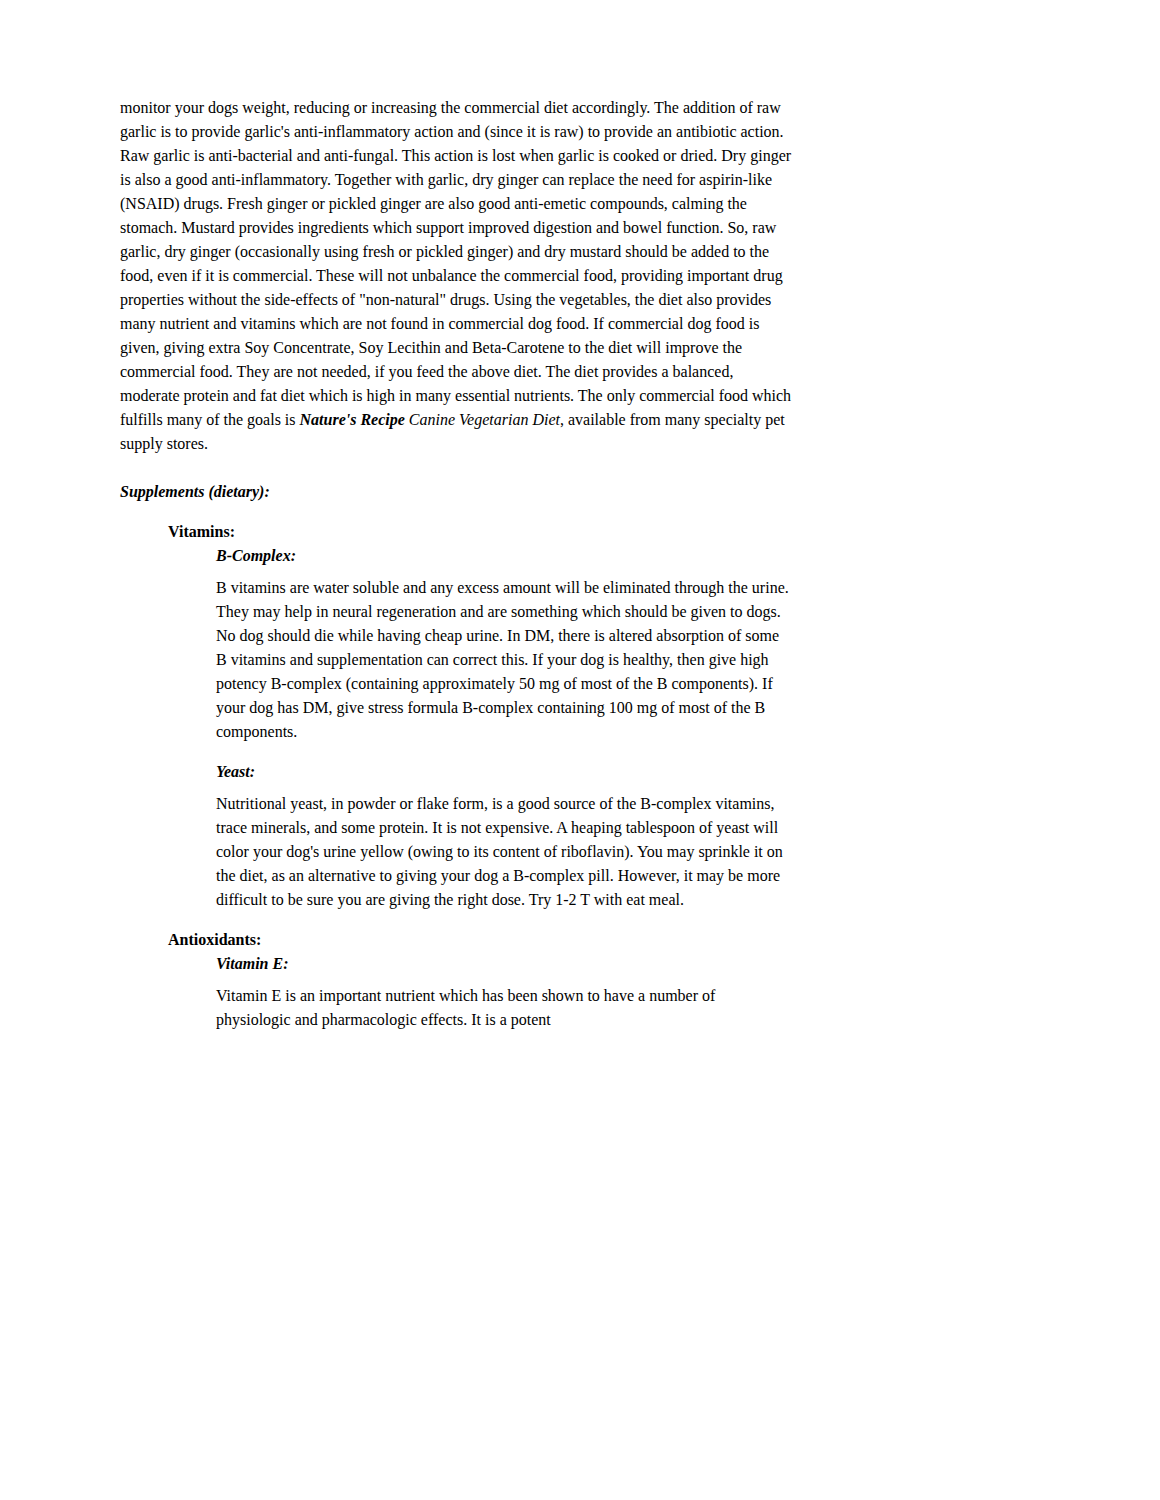monitor your dogs weight, reducing or increasing the commercial diet accordingly. The addition of raw garlic is to provide garlic's anti-inflammatory action and (since it is raw) to provide an antibiotic action. Raw garlic is anti-bacterial and anti-fungal. This action is lost when garlic is cooked or dried. Dry ginger is also a good anti-inflammatory. Together with garlic, dry ginger can replace the need for aspirin-like (NSAID) drugs. Fresh ginger or pickled ginger are also good anti-emetic compounds, calming the stomach. Mustard provides ingredients which support improved digestion and bowel function. So, raw garlic, dry ginger (occasionally using fresh or pickled ginger) and dry mustard should be added to the food, even if it is commercial. These will not unbalance the commercial food, providing important drug properties without the side-effects of "non-natural" drugs. Using the vegetables, the diet also provides many nutrient and vitamins which are not found in commercial dog food. If commercial dog food is given, giving extra Soy Concentrate, Soy Lecithin and Beta-Carotene to the diet will improve the commercial food. They are not needed, if you feed the above diet. The diet provides a balanced, moderate protein and fat diet which is high in many essential nutrients. The only commercial food which fulfills many of the goals is Nature's Recipe Canine Vegetarian Diet, available from many specialty pet supply stores.
Supplements (dietary):
Vitamins:
B-Complex:
B vitamins are water soluble and any excess amount will be eliminated through the urine. They may help in neural regeneration and are something which should be given to dogs. No dog should die while having cheap urine. In DM, there is altered absorption of some B vitamins and supplementation can correct this. If your dog is healthy, then give high potency B-complex (containing approximately 50 mg of most of the B components). If your dog has DM, give stress formula B-complex containing 100 mg of most of the B components.
Yeast:
Nutritional yeast, in powder or flake form, is a good source of the B-complex vitamins, trace minerals, and some protein. It is not expensive. A heaping tablespoon of yeast will color your dog's urine yellow (owing to its content of riboflavin). You may sprinkle it on the diet, as an alternative to giving your dog a B-complex pill. However, it may be more difficult to be sure you are giving the right dose. Try 1-2 T with eat meal.
Antioxidants:
Vitamin E:
Vitamin E is an important nutrient which has been shown to have a number of physiologic and pharmacologic effects. It is a potent